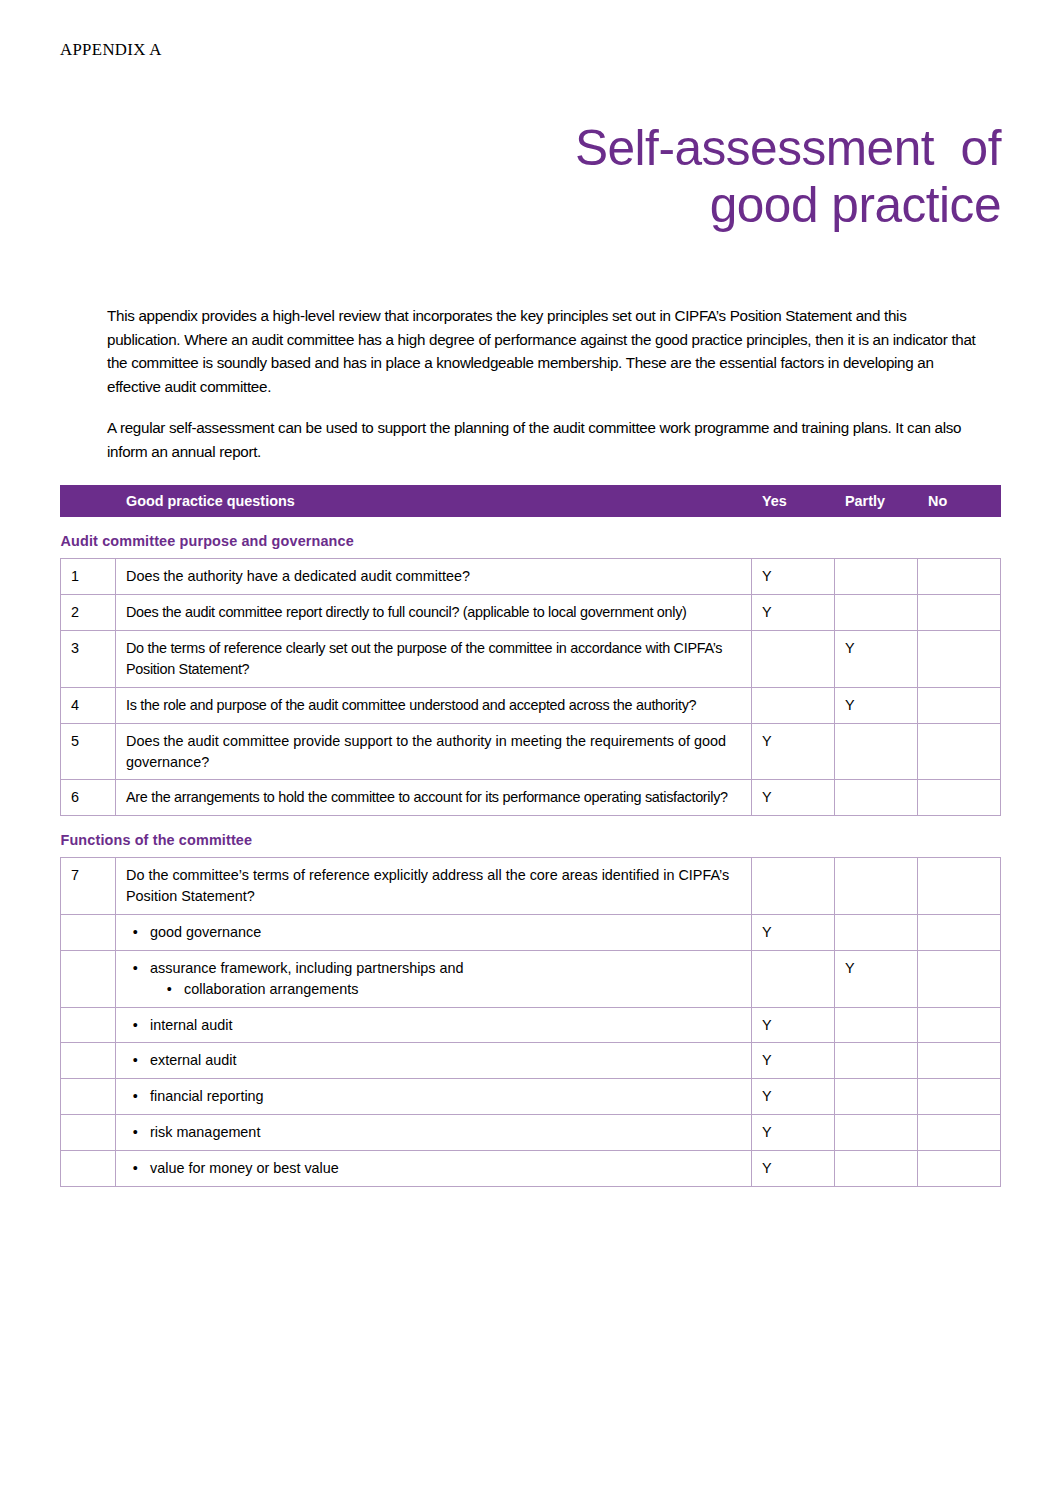APPENDIX A
Self-assessment of
good practice
This appendix provides a high-level review that incorporates the key principles set out in CIPFA’s Position Statement and this publication. Where an audit committee has a high degree of performance against the good practice principles, then it is an indicator that the committee is soundly based and has in place a knowledgeable membership. These are the essential factors in developing an effective audit committee.
A regular self-assessment can be used to support the planning of the audit committee work programme and training plans. It can also inform an annual report.
| | Good practice questions | Yes | Partly | No |
| --- | --- | --- | --- | --- |
| Audit committee purpose and governance |
| 1 | Does the authority have a dedicated audit committee? | Y | | |
| 2 | Does the audit committee report directly to full council? (applicable to local government only) | Y | | |
| 3 | Do the terms of reference clearly set out the purpose of the committee in accordance with CIPFA’s Position Statement? | | Y | |
| 4 | Is the role and purpose of the audit committee understood and accepted across the authority? | | Y | |
| 5 | Does the audit committee provide support to the authority in meeting the requirements of good governance? | Y | | |
| 6 | Are the arrangements to hold the committee to account for its performance operating satisfactorily? | Y | | |
| Functions of the committee |
| 7 | Do the committee’s terms of reference explicitly address all the core areas identified in CIPFA’s Position Statement? | | | |
| | good governance | Y | | |
| | assurance framework, including partnerships and collaboration arrangements | | Y | |
| | internal audit | Y | | |
| | external audit | Y | | |
| | financial reporting | Y | | |
| | risk management | Y | | |
| | value for money or best value | Y | | |